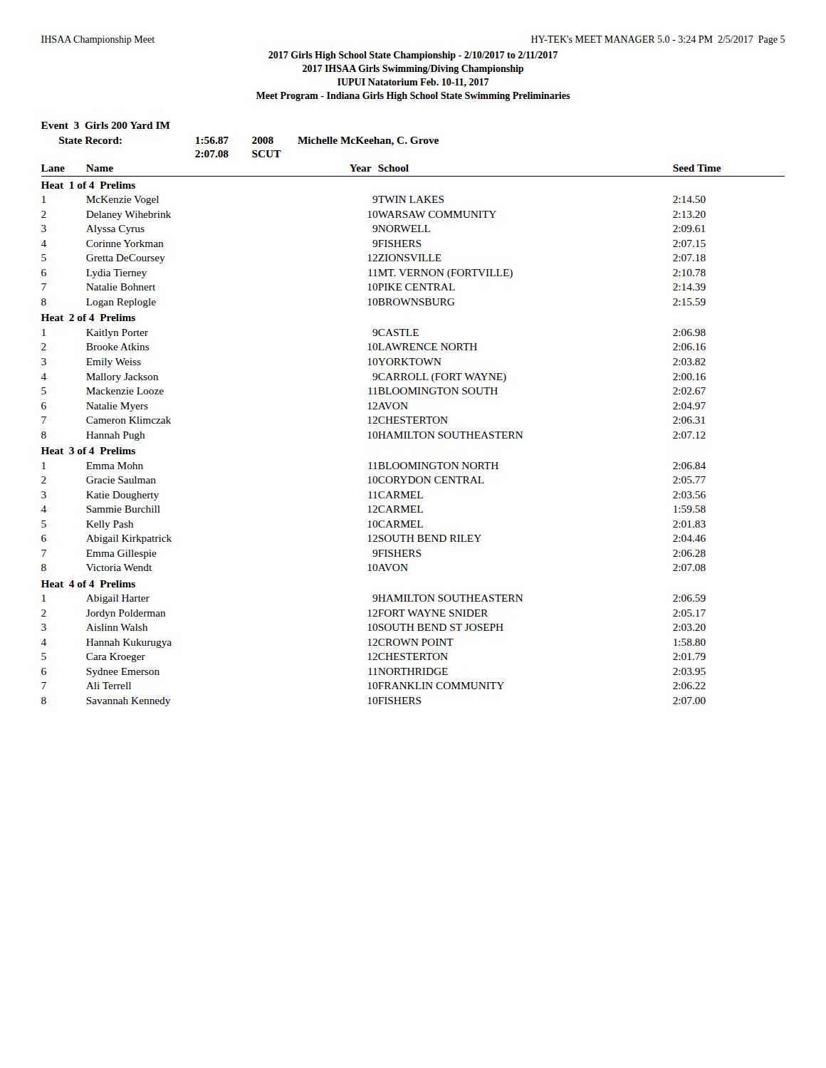IHSAA Championship Meet
HY-TEK's MEET MANAGER 5.0 - 3:24 PM 2/5/2017 Page 5
2017 Girls High School State Championship - 2/10/2017 to 2/11/2017
2017 IHSAA Girls Swimming/Diving Championship
IUPUI Natatorium Feb. 10-11, 2017
Meet Program - Indiana Girls High School State Swimming Preliminaries
Event 3 Girls 200 Yard IM
| State Record: | 1:56.87 | 2008 | Michelle McKeehan, C. Grove |
| | 2:07.08 | SCUT | |
| Lane | Name | Year | School | Seed Time |
| --- | --- | --- | --- | --- |
| Heat 1 of 4 Prelims |
| 1 | McKenzie Vogel | 9 | TWIN LAKES | 2:14.50 |
| 2 | Delaney Wihebrink | 10 | WARSAW COMMUNITY | 2:13.20 |
| 3 | Alyssa Cyrus | 9 | NORWELL | 2:09.61 |
| 4 | Corinne Yorkman | 9 | FISHERS | 2:07.15 |
| 5 | Gretta DeCoursey | 12 | ZIONSVILLE | 2:07.18 |
| 6 | Lydia Tierney | 11 | MT. VERNON (FORTVILLE) | 2:10.78 |
| 7 | Natalie Bohnert | 10 | PIKE CENTRAL | 2:14.39 |
| 8 | Logan Replogle | 10 | BROWNSBURG | 2:15.59 |
| Heat 2 of 4 Prelims |
| 1 | Kaitlyn Porter | 9 | CASTLE | 2:06.98 |
| 2 | Brooke Atkins | 10 | LAWRENCE NORTH | 2:06.16 |
| 3 | Emily Weiss | 10 | YORKTOWN | 2:03.82 |
| 4 | Mallory Jackson | 9 | CARROLL (FORT WAYNE) | 2:00.16 |
| 5 | Mackenzie Looze | 11 | BLOOMINGTON SOUTH | 2:02.67 |
| 6 | Natalie Myers | 12 | AVON | 2:04.97 |
| 7 | Cameron Klimczak | 12 | CHESTERTON | 2:06.31 |
| 8 | Hannah Pugh | 10 | HAMILTON SOUTHEASTERN | 2:07.12 |
| Heat 3 of 4 Prelims |
| 1 | Emma Mohn | 11 | BLOOMINGTON NORTH | 2:06.84 |
| 2 | Gracie Saulman | 10 | CORYDON CENTRAL | 2:05.77 |
| 3 | Katie Dougherty | 11 | CARMEL | 2:03.56 |
| 4 | Sammie Burchill | 12 | CARMEL | 1:59.58 |
| 5 | Kelly Pash | 10 | CARMEL | 2:01.83 |
| 6 | Abigail Kirkpatrick | 12 | SOUTH BEND RILEY | 2:04.46 |
| 7 | Emma Gillespie | 9 | FISHERS | 2:06.28 |
| 8 | Victoria Wendt | 10 | AVON | 2:07.08 |
| Heat 4 of 4 Prelims |
| 1 | Abigail Harter | 9 | HAMILTON SOUTHEASTERN | 2:06.59 |
| 2 | Jordyn Polderman | 12 | FORT WAYNE SNIDER | 2:05.17 |
| 3 | Aislinn Walsh | 10 | SOUTH BEND ST JOSEPH | 2:03.20 |
| 4 | Hannah Kukurugya | 12 | CROWN POINT | 1:58.80 |
| 5 | Cara Kroeger | 12 | CHESTERTON | 2:01.79 |
| 6 | Sydnee Emerson | 11 | NORTHRIDGE | 2:03.95 |
| 7 | Ali Terrell | 10 | FRANKLIN COMMUNITY | 2:06.22 |
| 8 | Savannah Kennedy | 10 | FISHERS | 2:07.00 |